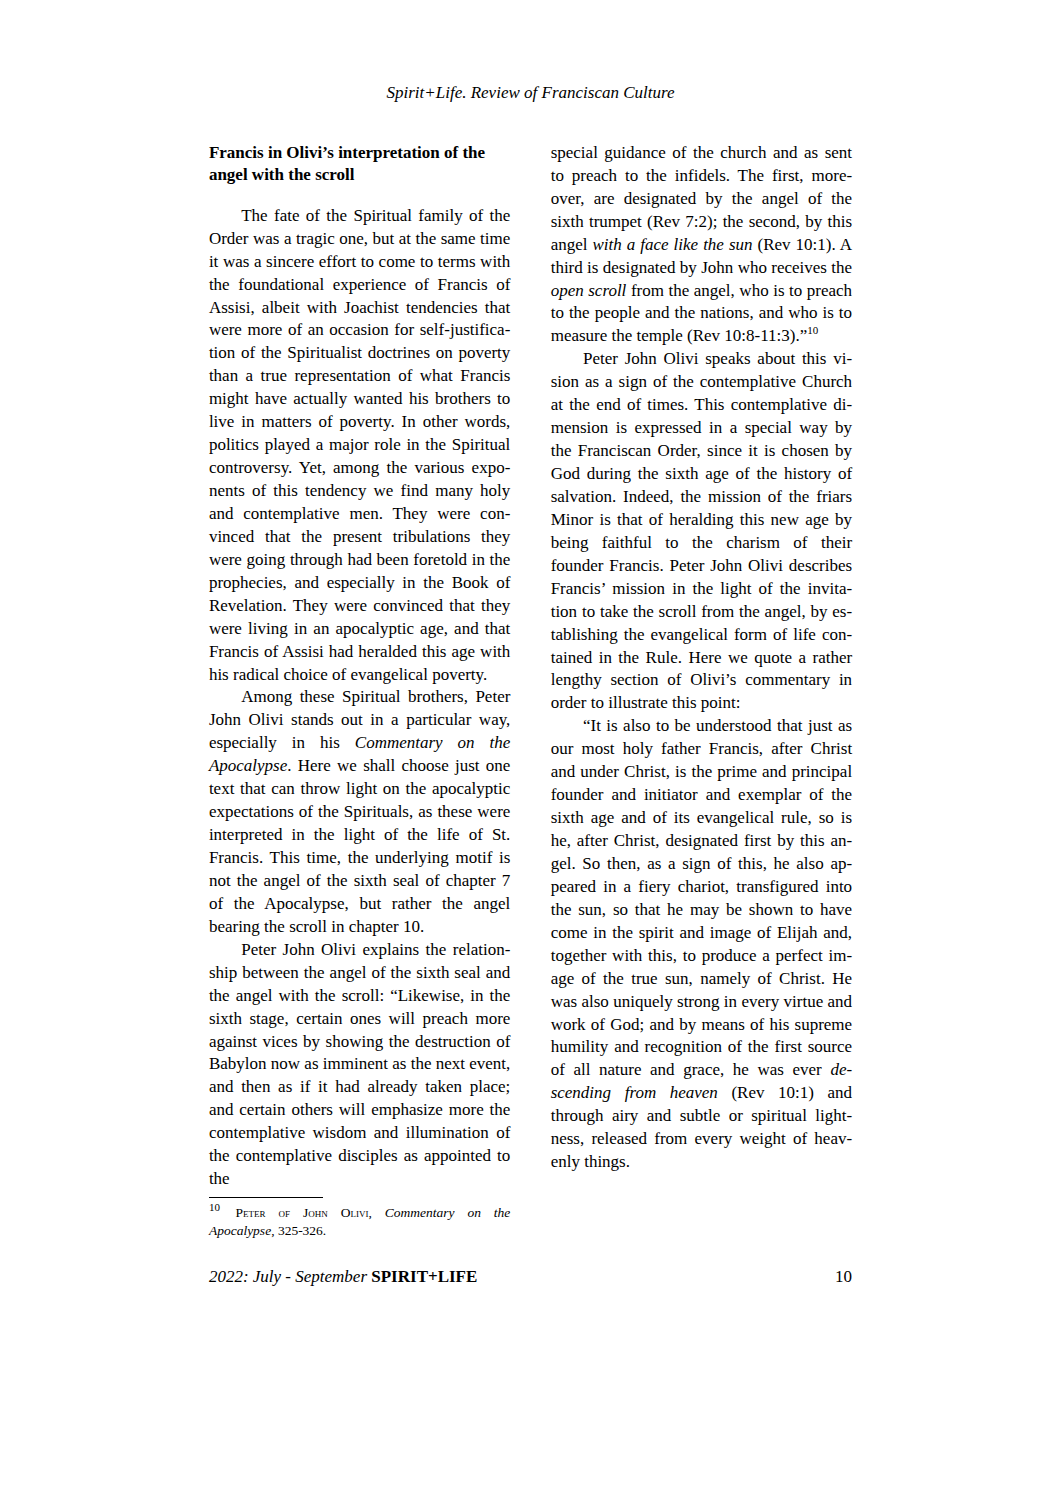Spirit+Life. Review of Franciscan Culture
Francis in Olivi’s interpretation of the angel with the scroll
The fate of the Spiritual family of the Order was a tragic one, but at the same time it was a sincere effort to come to terms with the foundational experience of Francis of Assisi, albeit with Joachist tendencies that were more of an occasion for self-justification of the Spiritualist doctrines on poverty than a true representation of what Francis might have actually wanted his brothers to live in matters of poverty. In other words, politics played a major role in the Spiritual controversy. Yet, among the various exponents of this tendency we find many holy and contemplative men. They were convinced that the present tribulations they were going through had been foretold in the prophecies, and especially in the Book of Revelation. They were convinced that they were living in an apocalyptic age, and that Francis of Assisi had heralded this age with his radical choice of evangelical poverty.
Among these Spiritual brothers, Peter John Olivi stands out in a particular way, especially in his Commentary on the Apocalypse. Here we shall choose just one text that can throw light on the apocalyptic expectations of the Spirituals, as these were interpreted in the light of the life of St. Francis. This time, the underlying motif is not the angel of the sixth seal of chapter 7 of the Apocalypse, but rather the angel bearing the scroll in chapter 10.
Peter John Olivi explains the relationship between the angel of the sixth seal and the angel with the scroll: “Likewise, in the sixth stage, certain ones will preach more against vices by showing the destruction of Babylon now as imminent as the next event, and then as if it had already taken place; and certain others will emphasize more the contemplative wisdom and illumination of the contemplative disciples as appointed to the
10 Peter of John Olivi, Commentary on the Apocalypse, 325-326.
special guidance of the church and as sent to preach to the infidels. The first, moreover, are designated by the angel of the sixth trumpet (Rev 7:2); the second, by this angel with a face like the sun (Rev 10:1). A third is designated by John who receives the open scroll from the angel, who is to preach to the people and the nations, and who is to measure the temple (Rev 10:8-11:3).”10
Peter John Olivi speaks about this vision as a sign of the contemplative Church at the end of times. This contemplative dimension is expressed in a special way by the Franciscan Order, since it is chosen by God during the sixth age of the history of salvation. Indeed, the mission of the friars Minor is that of heralding this new age by being faithful to the charism of their founder Francis. Peter John Olivi describes Francis’ mission in the light of the invitation to take the scroll from the angel, by establishing the evangelical form of life contained in the Rule. Here we quote a rather lengthy section of Olivi’s commentary in order to illustrate this point:
“It is also to be understood that just as our most holy father Francis, after Christ and under Christ, is the prime and principal founder and initiator and exemplar of the sixth age and of its evangelical rule, so is he, after Christ, designated first by this angel. So then, as a sign of this, he also appeared in a fiery chariot, transfigured into the sun, so that he may be shown to have come in the spirit and image of Elijah and, together with this, to produce a perfect image of the true sun, namely of Christ. He was also uniquely strong in every virtue and work of God; and by means of his supreme humility and recognition of the first source of all nature and grace, he was ever descending from heaven (Rev 10:1) and through airy and subtle or spiritual lightness, released from every weight of heavenly things.
2022: July - September SPIRIT+LIFE
10